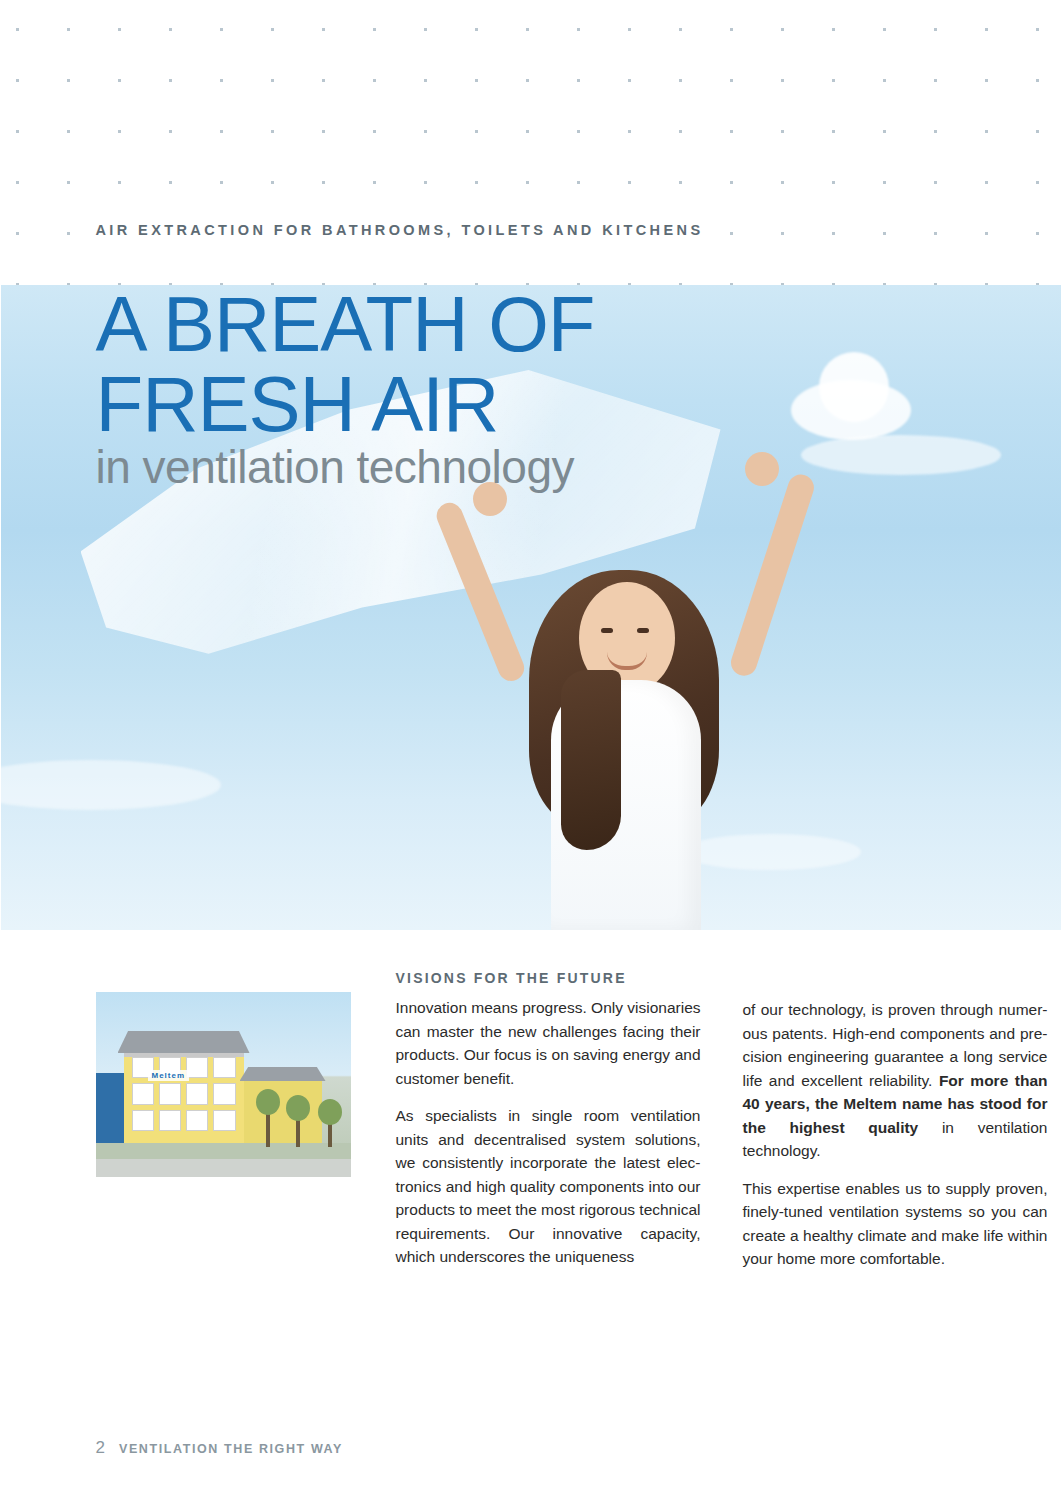AIR EXTRACTION FOR BATHROOMS, TOILETS AND KITCHENS
A BREATH OF
FRESH AIR
in ventilation technology
Meltem
VISIONS FOR THE FUTURE
Innovation means progress. Only visionaries can master the new challenges facing their products. Our focus is on saving energy and customer benefit.
As specialists in single room ventilation units and decentralised system solutions, we consistently incorporate the latest electronics and high quality components into our products to meet the most rigorous technical requirements. Our innovative capacity, which underscores the uniqueness
of our technology, is proven through numerous patents. High-end components and precision engineering guarantee a long service life and excellent reliability. For more than 40 years, the Meltem name has stood for the highest quality in ventilation technology.
This expertise enables us to supply proven, finely-tuned ventilation systems so you can create a healthy climate and make life within your home more comfortable.
2 VENTILATION THE RIGHT WAY